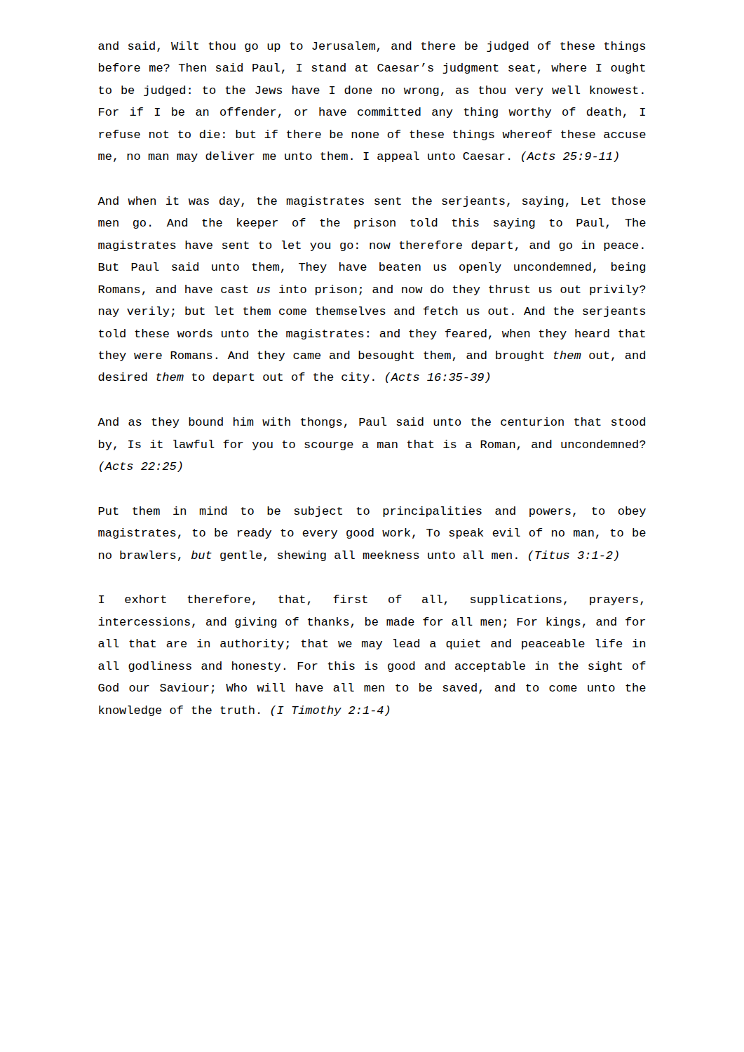and said, Wilt thou go up to Jerusalem, and there be judged of these things before me? Then said Paul, I stand at Caesar’s judgment seat, where I ought to be judged: to the Jews have I done no wrong, as thou very well knowest. For if I be an offender, or have committed any thing worthy of death, I refuse not to die: but if there be none of these things whereof these accuse me, no man may deliver me unto them. I appeal unto Caesar. (Acts 25:9-11)
And when it was day, the magistrates sent the serjeants, saying, Let those men go. And the keeper of the prison told this saying to Paul, The magistrates have sent to let you go: now therefore depart, and go in peace. But Paul said unto them, They have beaten us openly uncondemned, being Romans, and have cast us into prison; and now do they thrust us out privily? nay verily; but let them come themselves and fetch us out. And the serjeants told these words unto the magistrates: and they feared, when they heard that they were Romans. And they came and besought them, and brought them out, and desired them to depart out of the city. (Acts 16:35-39)
And as they bound him with thongs, Paul said unto the centurion that stood by, Is it lawful for you to scourge a man that is a Roman, and uncondemned? (Acts 22:25)
Put them in mind to be subject to principalities and powers, to obey magistrates, to be ready to every good work, To speak evil of no man, to be no brawlers, but gentle, shewing all meekness unto all men. (Titus 3:1-2)
I exhort therefore, that, first of all, supplications, prayers, intercessions, and giving of thanks, be made for all men; For kings, and for all that are in authority; that we may lead a quiet and peaceable life in all godliness and honesty. For this is good and acceptable in the sight of God our Saviour; Who will have all men to be saved, and to come unto the knowledge of the truth. (I Timothy 2:1-4)